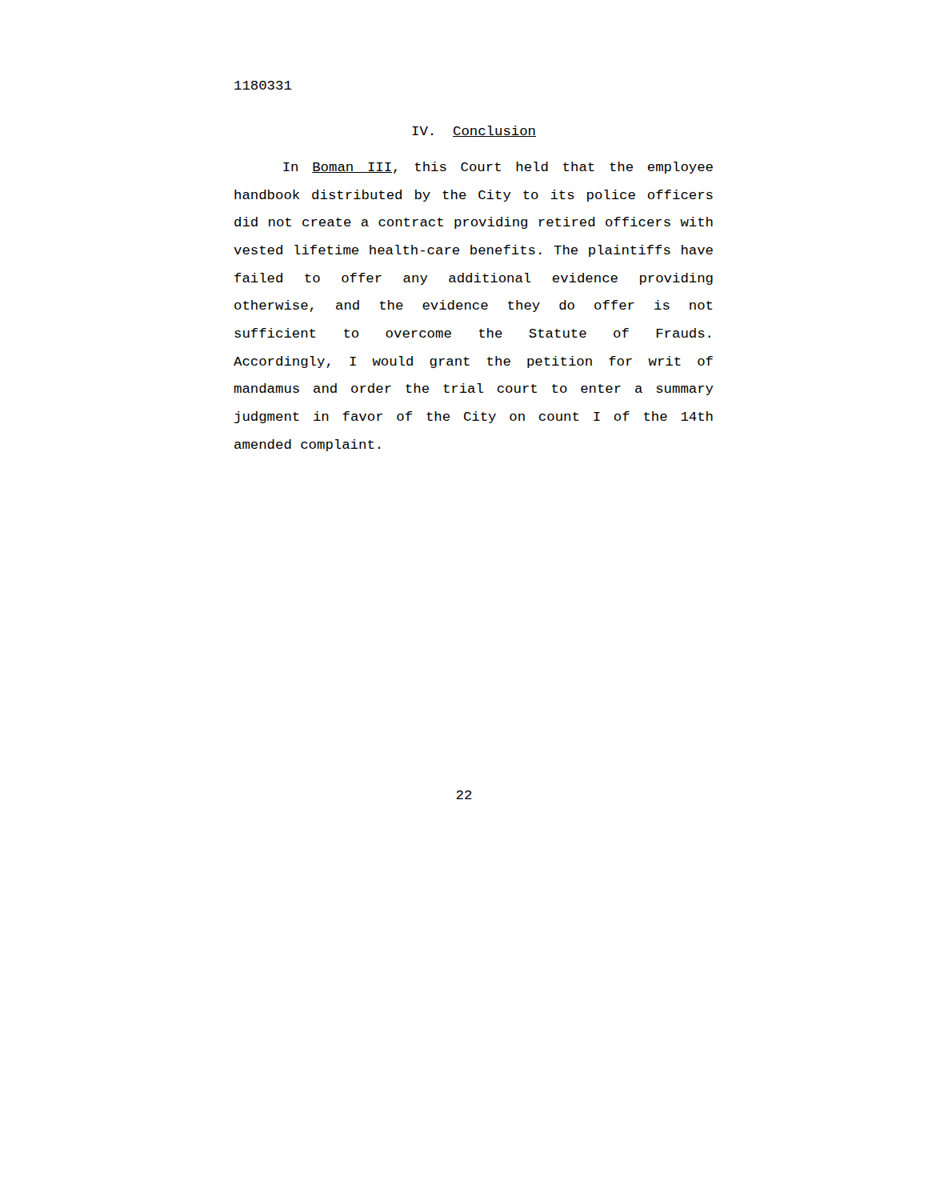1180331
IV. Conclusion
In Boman III, this Court held that the employee handbook distributed by the City to its police officers did not create a contract providing retired officers with vested lifetime health-care benefits. The plaintiffs have failed to offer any additional evidence providing otherwise, and the evidence they do offer is not sufficient to overcome the Statute of Frauds. Accordingly, I would grant the petition for writ of mandamus and order the trial court to enter a summary judgment in favor of the City on count I of the 14th amended complaint.
22